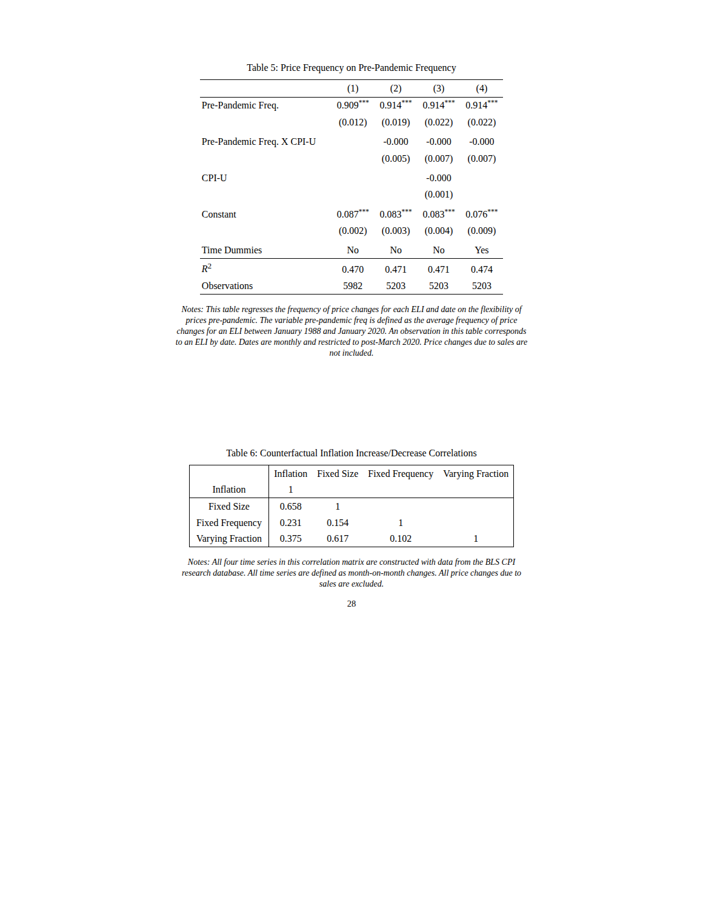Table 5: Price Frequency on Pre-Pandemic Frequency
| | (1) | (2) | (3) | (4) |
| --- | --- | --- | --- | --- |
| Pre-Pandemic Freq. | 0.909 *** | 0.914 *** | 0.914 *** | 0.914 *** |
| | (0.012) | (0.019) | (0.022) | (0.022) |
| Pre-Pandemic Freq. X CPI-U | | -0.000 | -0.000 | -0.000 |
| | | (0.005) | (0.007) | (0.007) |
| CPI-U | | | -0.000 | |
| | | | (0.001) | |
| Constant | 0.087 *** | 0.083 *** | 0.083 *** | 0.076 *** |
| | (0.002) | (0.003) | (0.004) | (0.009) |
| Time Dummies | No | No | No | Yes |
| R 2 | 0.470 | 0.471 | 0.471 | 0.474 |
| Observations | 5982 | 5203 | 5203 | 5203 |
Notes: This table regresses the frequency of price changes for each ELI and date on the flexibility of prices pre-pandemic. The variable pre-pandemic freq is defined as the average frequency of price changes for an ELI between January 1988 and January 2020. An observation in this table corresponds to an ELI by date. Dates are monthly and restricted to post-March 2020. Price changes due to sales are not included.
Table 6: Counterfactual Inflation Increase/Decrease Correlations
| | Inflation | Fixed Size | Fixed Frequency | Varying Fraction |
| --- | --- | --- | --- | --- |
| Inflation | 1 | | | |
| Fixed Size | 0.658 | 1 | | |
| Fixed Frequency | 0.231 | 0.154 | 1 | |
| Varying Fraction | 0.375 | 0.617 | 0.102 | 1 |
Notes: All four time series in this correlation matrix are constructed with data from the BLS CPI research database. All time series are defined as month-on-month changes. All price changes due to sales are excluded.
28